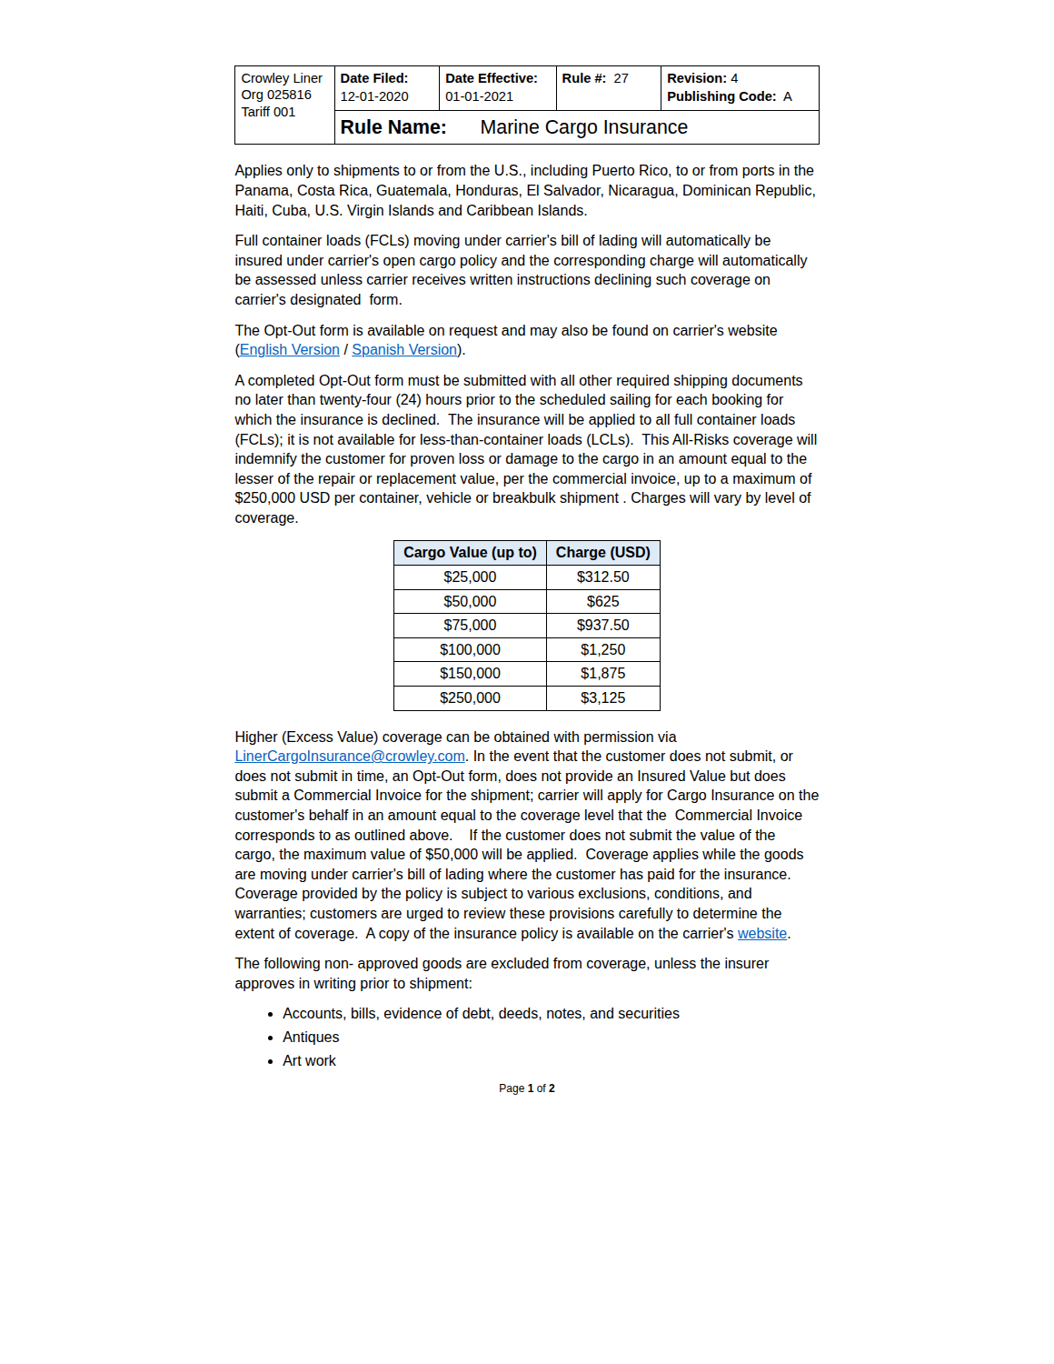| Crowley Liner Org 025816 Tariff 001 | Date Filed: 12-01-2020 | Date Effective: 01-01-2021 | Rule #: 27 | Revision: 4 Publishing Code: A |
| Rule Name: Marine Cargo Insurance |
Applies only to shipments to or from the U.S., including Puerto Rico, to or from ports in the Panama, Costa Rica, Guatemala, Honduras, El Salvador, Nicaragua, Dominican Republic, Haiti, Cuba, U.S. Virgin Islands and Caribbean Islands.
Full container loads (FCLs) moving under carrier's bill of lading will automatically be insured under carrier's open cargo policy and the corresponding charge will automatically be assessed unless carrier receives written instructions declining such coverage on carrier's designated form.
The Opt-Out form is available on request and may also be found on carrier's website (English Version / Spanish Version).
A completed Opt-Out form must be submitted with all other required shipping documents no later than twenty-four (24) hours prior to the scheduled sailing for each booking for which the insurance is declined. The insurance will be applied to all full container loads (FCLs); it is not available for less-than-container loads (LCLs). This All-Risks coverage will indemnify the customer for proven loss or damage to the cargo in an amount equal to the lesser of the repair or replacement value, per the commercial invoice, up to a maximum of $250,000 USD per container, vehicle or breakbulk shipment . Charges will vary by level of coverage.
| Cargo Value (up to) | Charge (USD) |
| --- | --- |
| $25,000 | $312.50 |
| $50,000 | $625 |
| $75,000 | $937.50 |
| $100,000 | $1,250 |
| $150,000 | $1,875 |
| $250,000 | $3,125 |
Higher (Excess Value) coverage can be obtained with permission via LinerCargoInsurance@crowley.com. In the event that the customer does not submit, or does not submit in time, an Opt-Out form, does not provide an Insured Value but does submit a Commercial Invoice for the shipment; carrier will apply for Cargo Insurance on the customer's behalf in an amount equal to the coverage level that the Commercial Invoice corresponds to as outlined above. If the customer does not submit the value of the cargo, the maximum value of $50,000 will be applied. Coverage applies while the goods are moving under carrier's bill of lading where the customer has paid for the insurance. Coverage provided by the policy is subject to various exclusions, conditions, and warranties; customers are urged to review these provisions carefully to determine the extent of coverage. A copy of the insurance policy is available on the carrier's website.
The following non- approved goods are excluded from coverage, unless the insurer approves in writing prior to shipment:
Accounts, bills, evidence of debt, deeds, notes, and securities
Antiques
Art work
Page 1 of 2